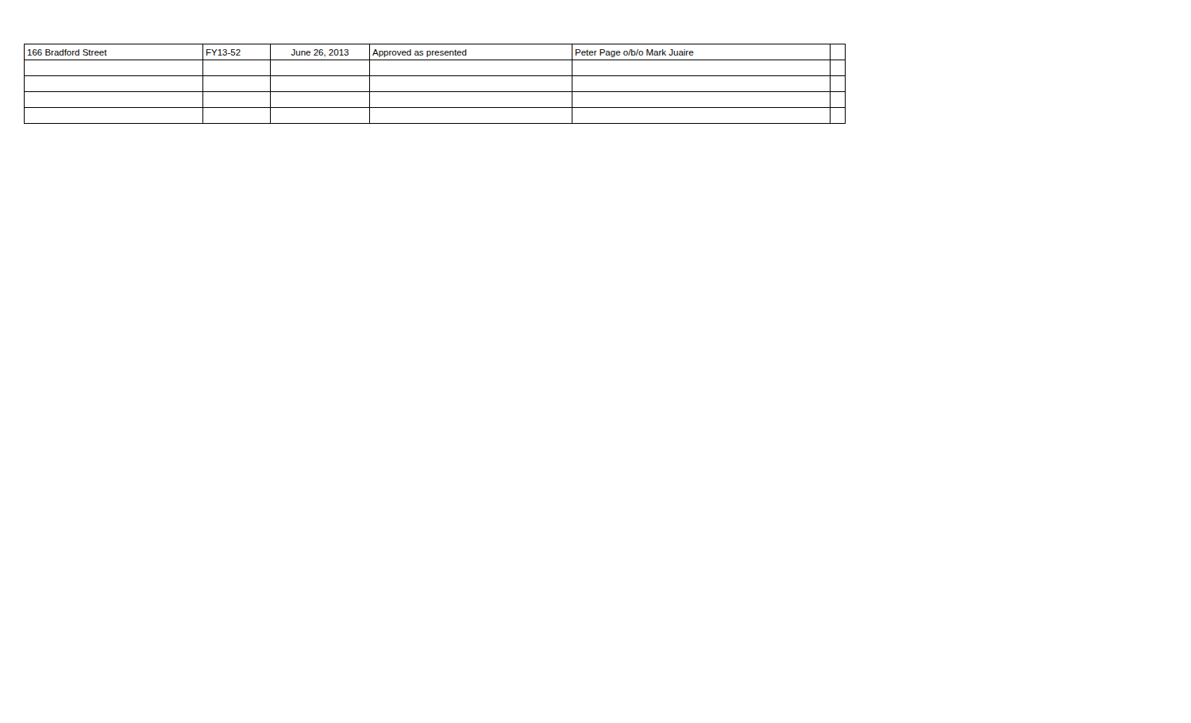| 166 Bradford Street | FY13-52 | June 26, 2013 | Approved as presented | Peter Page o/b/o Mark Juaire | |